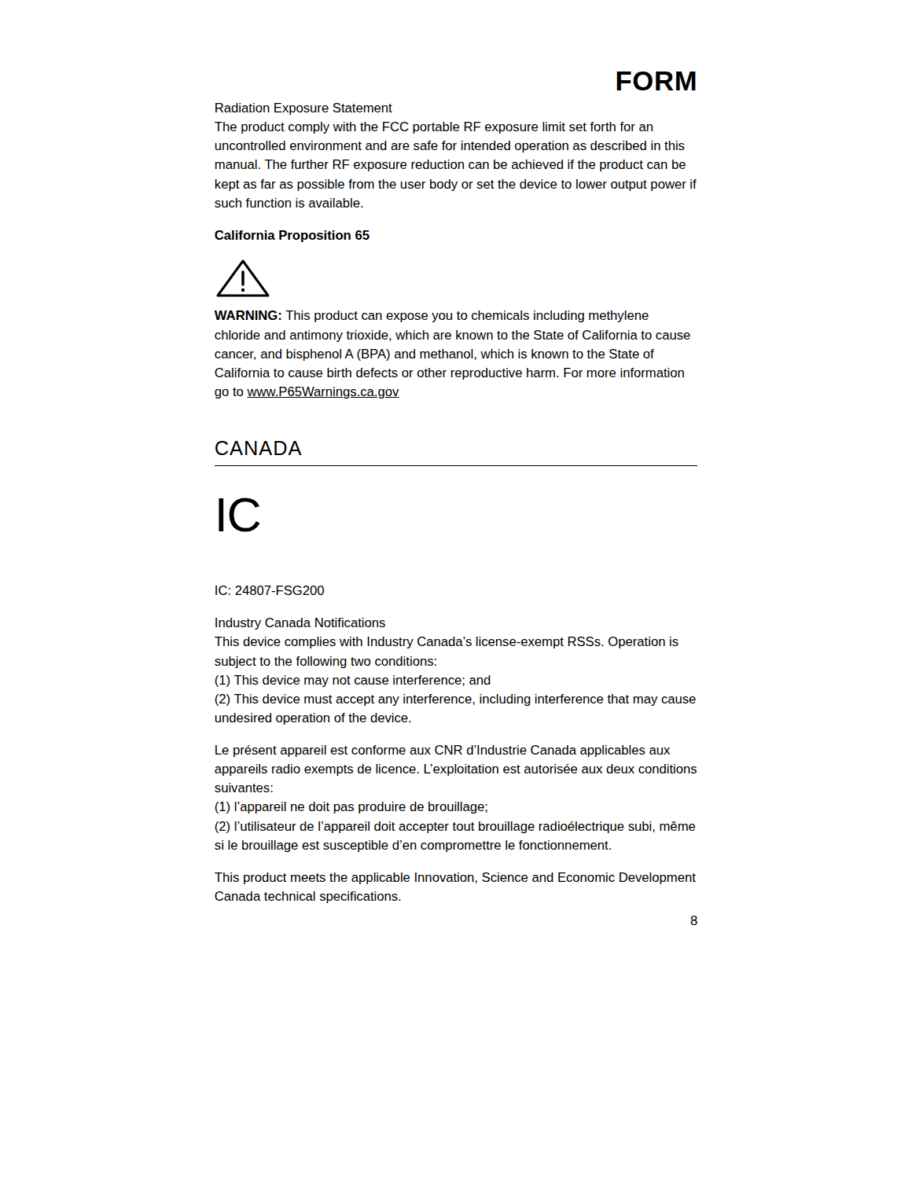FORM
Radiation Exposure Statement
The product comply with the FCC portable RF exposure limit set forth for an uncontrolled environment and are safe for intended operation as described in this manual. The further RF exposure reduction can be achieved if the product can be kept as far as possible from the user body or set the device to lower output power if such function is available.
California Proposition 65
WARNING: This product can expose you to chemicals including methylene chloride and antimony trioxide, which are known to the State of California to cause cancer, and bisphenol A (BPA) and methanol, which is known to the State of California to cause birth defects or other reproductive harm. For more information go to www.P65Warnings.ca.gov
CANADA
IC
IC: 24807-FSG200
Industry Canada Notifications
This device complies with Industry Canada’s license-exempt RSSs. Operation is subject to the following two conditions:
(1) This device may not cause interference; and
(2) This device must accept any interference, including interference that may cause undesired operation of the device.
Le présent appareil est conforme aux CNR d’Industrie Canada applicables aux appareils radio exempts de licence. L’exploitation est autorisée aux deux conditions suivantes:
(1) l’appareil ne doit pas produire de brouillage;
(2) l’utilisateur de l’appareil doit accepter tout brouillage radioélectrique subi, même si le brouillage est susceptible d’en compromettre le fonctionnement.
This product meets the applicable Innovation, Science and Economic Development Canada technical specifications.
8